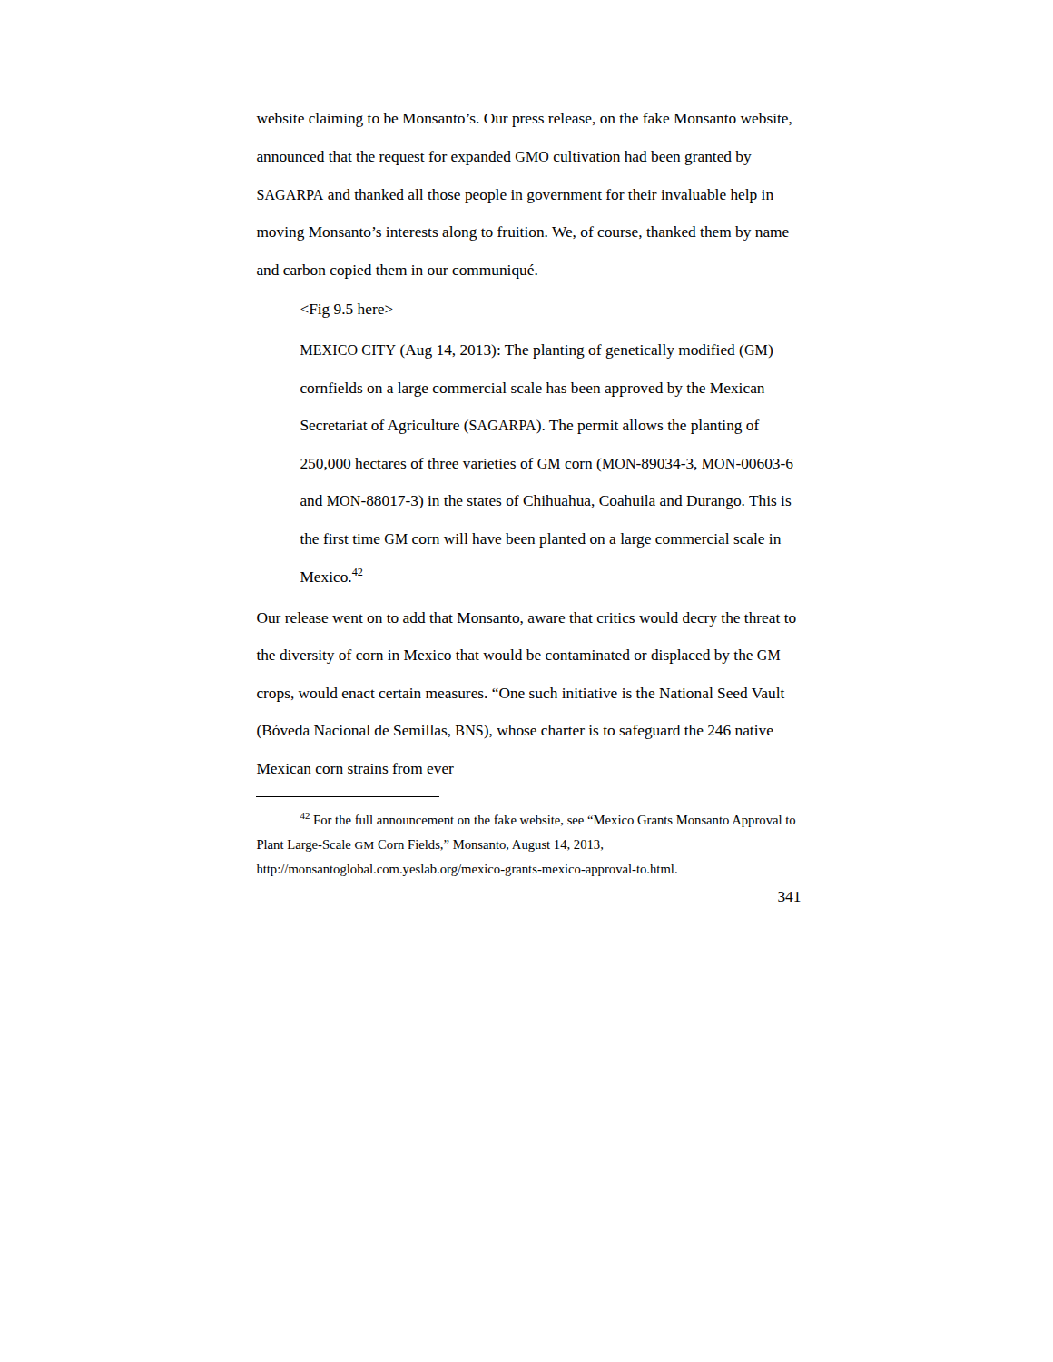website claiming to be Monsanto’s. Our press release, on the fake Monsanto website, announced that the request for expanded GMO cultivation had been granted by SAGARPA and thanked all those people in government for their invaluable help in moving Monsanto’s interests along to fruition. We, of course, thanked them by name and carbon copied them in our communiqué.
<Fig 9.5 here>
MEXICO CITY (Aug 14, 2013): The planting of genetically modified (GM) cornfields on a large commercial scale has been approved by the Mexican Secretariat of Agriculture (SAGARPA). The permit allows the planting of 250,000 hectares of three varieties of GM corn (MON-89034-3, MON-00603-6 and MON-88017-3) in the states of Chihuahua, Coahuila and Durango. This is the first time GM corn will have been planted on a large commercial scale in Mexico.42
Our release went on to add that Monsanto, aware that critics would decry the threat to the diversity of corn in Mexico that would be contaminated or displaced by the GM crops, would enact certain measures. “One such initiative is the National Seed Vault (Bóveda Nacional de Semillas, BNS), whose charter is to safeguard the 246 native Mexican corn strains from ever
42 For the full announcement on the fake website, see “Mexico Grants Monsanto Approval to Plant Large-Scale GM Corn Fields,” Monsanto, August 14, 2013, http://monsantoglobal.com.yeslab.org/mexico-grants-mexico-approval-to.html.
341